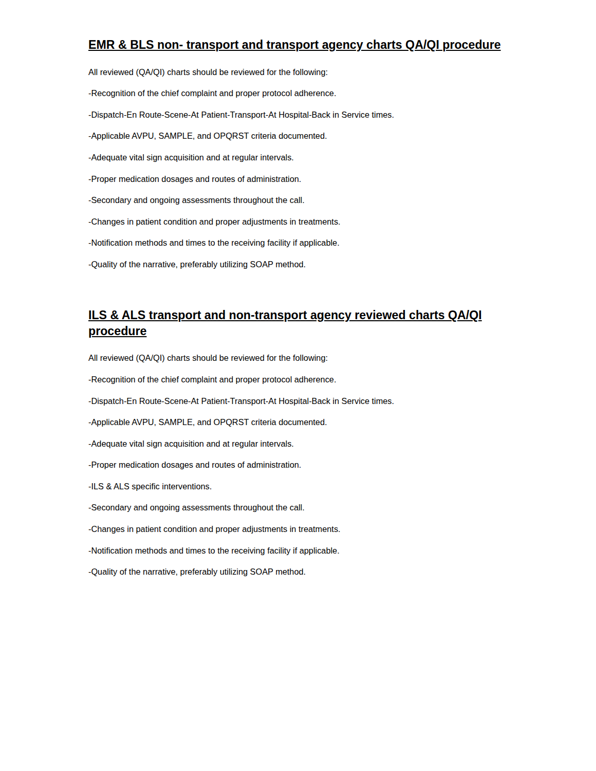EMR & BLS non- transport and transport agency charts QA/QI procedure
All reviewed (QA/QI) charts should be reviewed for the following:
-Recognition of the chief complaint and proper protocol adherence.
-Dispatch-En Route-Scene-At Patient-Transport-At Hospital-Back in Service times.
-Applicable AVPU, SAMPLE, and OPQRST criteria documented.
-Adequate vital sign acquisition and at regular intervals.
-Proper medication dosages and routes of administration.
-Secondary and ongoing assessments throughout the call.
-Changes in patient condition and proper adjustments in treatments.
-Notification methods and times to the receiving facility if applicable.
-Quality of the narrative, preferably utilizing SOAP method.
ILS & ALS transport and non-transport agency reviewed charts QA/QI procedure
All reviewed (QA/QI) charts should be reviewed for the following:
-Recognition of the chief complaint and proper protocol adherence.
-Dispatch-En Route-Scene-At Patient-Transport-At Hospital-Back in Service times.
-Applicable AVPU, SAMPLE, and OPQRST criteria documented.
-Adequate vital sign acquisition and at regular intervals.
-Proper medication dosages and routes of administration.
-ILS & ALS specific interventions.
-Secondary and ongoing assessments throughout the call.
-Changes in patient condition and proper adjustments in treatments.
-Notification methods and times to the receiving facility if applicable.
-Quality of the narrative, preferably utilizing SOAP method.